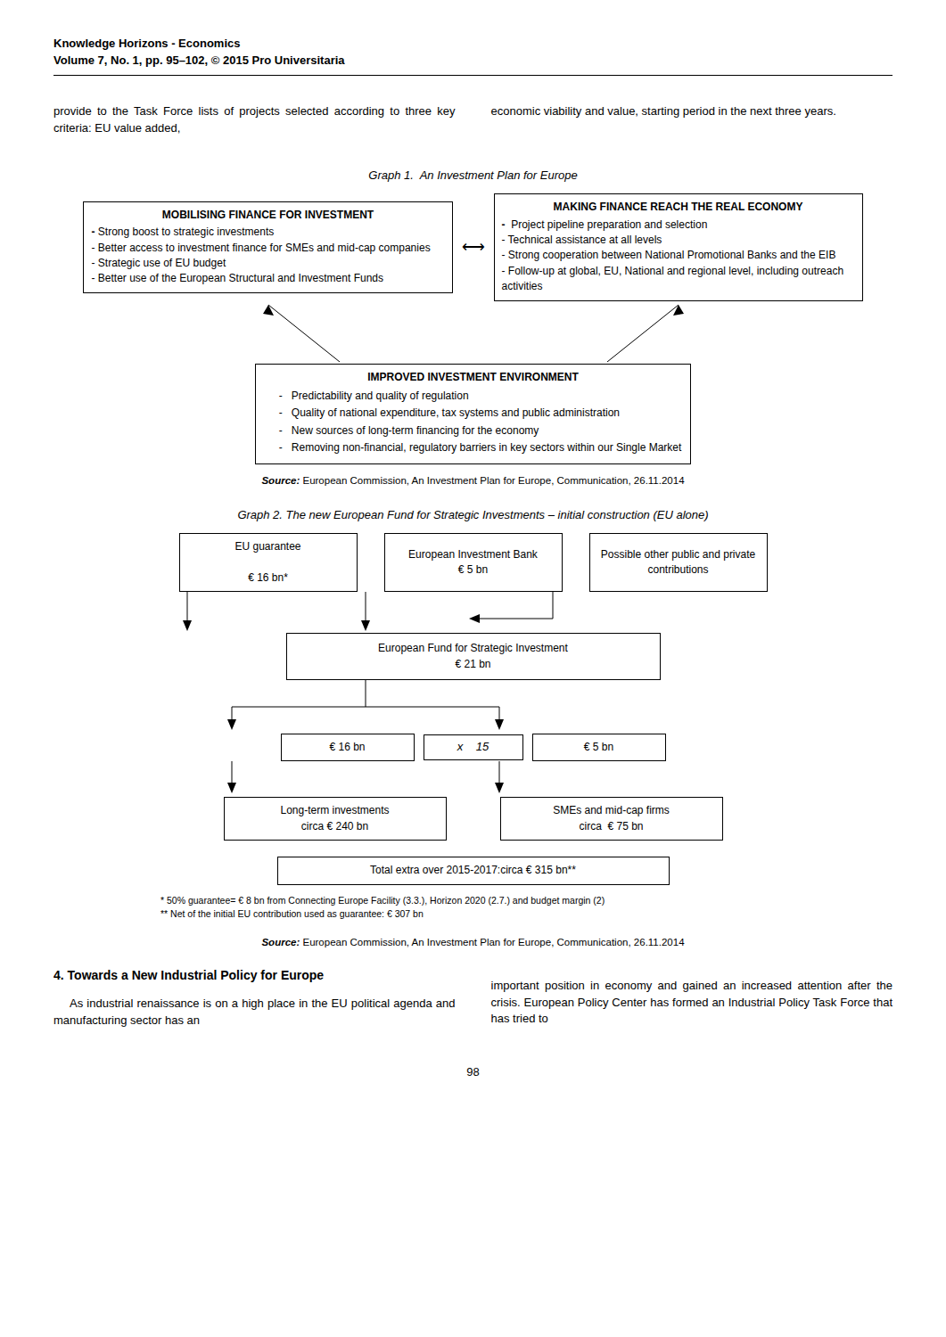Knowledge Horizons - Economics
Volume 7, No. 1, pp. 95–102, © 2015 Pro Universitaria
provide to the Task Force lists of projects selected according to three key criteria: EU value added,
economic viability and value, starting period in the next three years.
Graph 1. An Investment Plan for Europe
MOBILISING FINANCE FOR INVESTMENT - Strong boost to strategic investments
- Better access to investment finance for SMEs and mid-cap companies
- Strategic use of EU budget
- Better use of the European Structural and Investment Funds
⟷
MAKING FINANCE REACH THE REAL ECONOMY - Project pipeline preparation and selection
- Technical assistance at all levels
- Strong cooperation between National Promotional Banks and the EIB
- Follow-up at global, EU, National and regional level, including outreach activities
IMPROVED INVESTMENT ENVIRONMENT
Predictability and quality of regulation
Quality of national expenditure, tax systems and public administration
New sources of long-term financing for the economy
Removing non-financial, regulatory barriers in key sectors within our Single Market
Source: European Commission, An Investment Plan for Europe, Communication, 26.11.2014
Graph 2. The new European Fund for Strategic Investments – initial construction (EU alone)
EU guarantee
€ 16 bn*
European Investment Bank
€ 5 bn
Possible other public and private contributions
European Fund for Strategic Investment
€ 21 bn
€ 16 bn
x 15
€ 5 bn
Long-term investments
circa € 240 bn
SMEs and mid-cap firms
circa € 75 bn
Total extra over 2015-2017:circa € 315 bn**
* 50% guarantee= € 8 bn from Connecting Europe Facility (3.3.), Horizon 2020 (2.7.) and budget margin (2)
** Net of the initial EU contribution used as guarantee: € 307 bn
Source: European Commission, An Investment Plan for Europe, Communication, 26.11.2014
4. Towards a New Industrial Policy for Europe
As industrial renaissance is on a high place in the EU political agenda and manufacturing sector has an
important position in economy and gained an increased attention after the crisis. European Policy Center has formed an Industrial Policy Task Force that has tried to
98